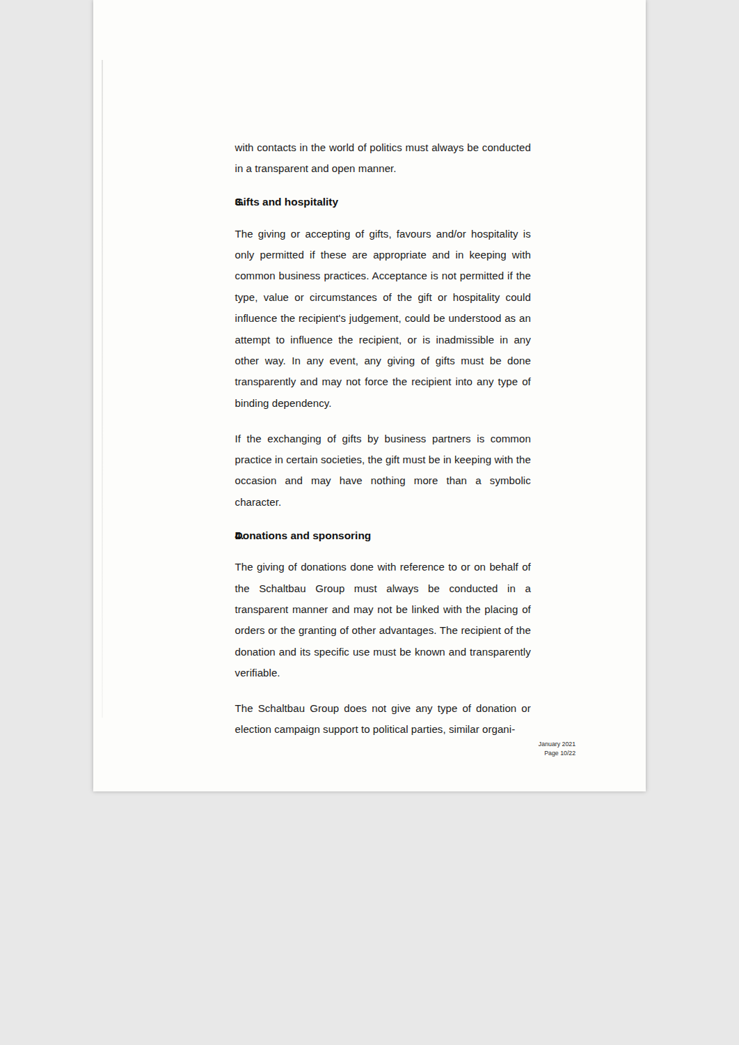with contacts in the world of politics must always be conducted in a transparent and open manner.
3. Gifts and hospitality
The giving or accepting of gifts, favours and/or hospitality is only permitted if these are appropriate and in keeping with common business practices. Acceptance is not permitted if the type, value or circumstances of the gift or hospitality could influence the recipient's judgement, could be understood as an attempt to influence the recipient, or is inadmissible in any other way. In any event, any giving of gifts must be done transparently and may not force the recipient into any type of binding dependency.
If the exchanging of gifts by business partners is common practice in certain societies, the gift must be in keeping with the occasion and may have nothing more than a symbolic character.
4. Donations and sponsoring
The giving of donations done with reference to or on behalf of the Schaltbau Group must always be conducted in a transparent manner and may not be linked with the placing of orders or the granting of other advantages. The recipient of the donation and its specific use must be known and transparently verifiable.
The Schaltbau Group does not give any type of donation or election campaign support to political parties, similar organi-
January 2021
Page 10/22